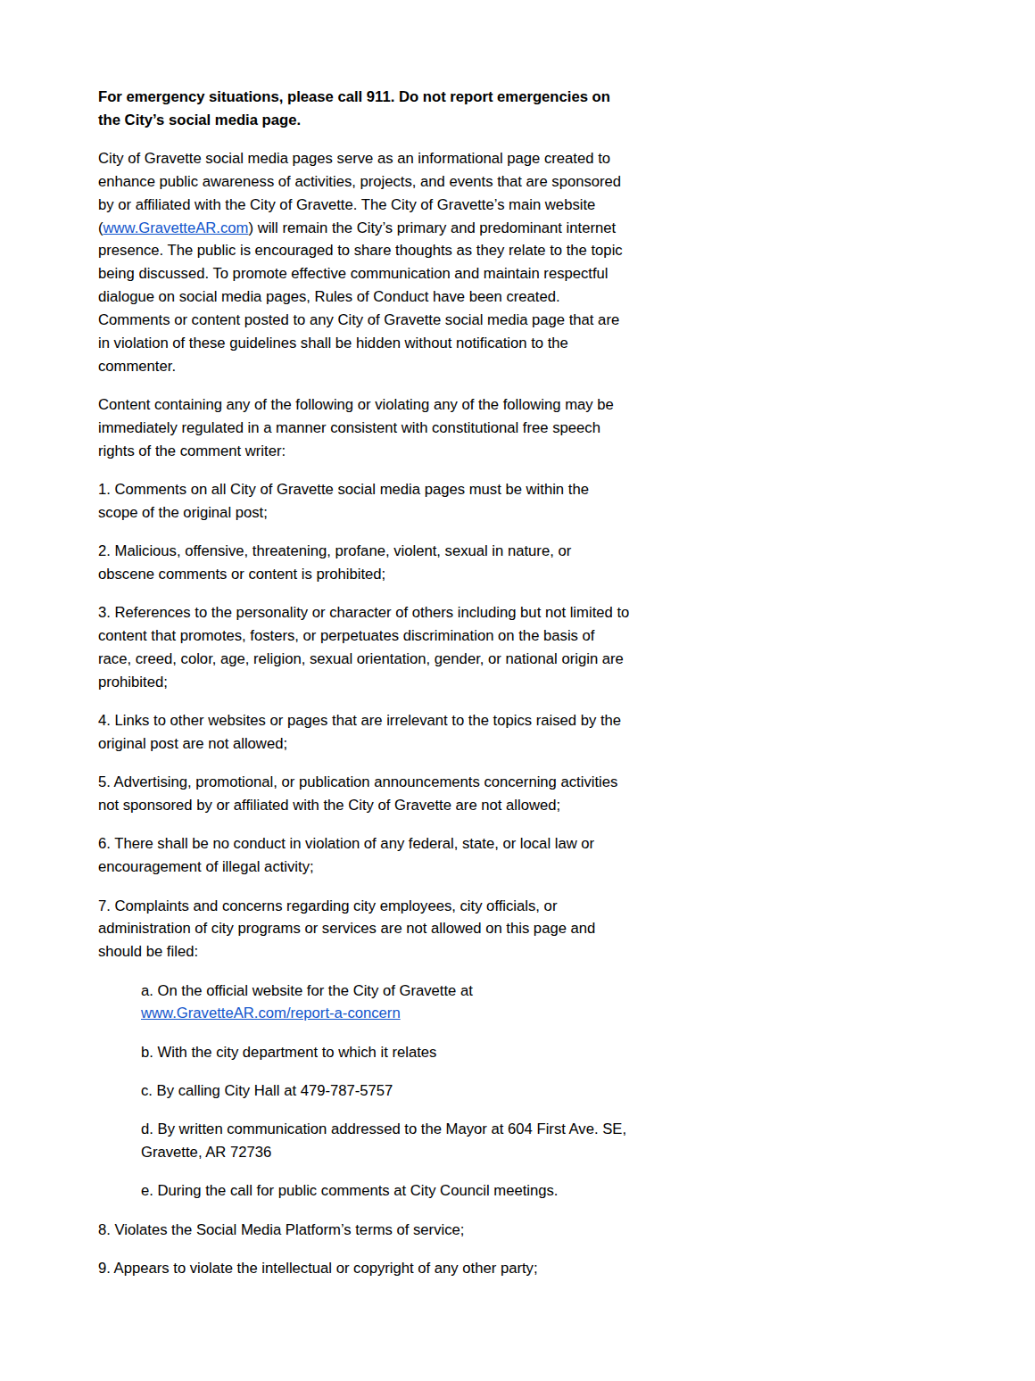For emergency situations, please call 911. Do not report emergencies on the City’s social media page.
City of Gravette social media pages serve as an informational page created to enhance public awareness of activities, projects, and events that are sponsored by or affiliated with the City of Gravette. The City of Gravette’s main website (www.GravetteAR.com) will remain the City’s primary and predominant internet presence. The public is encouraged to share thoughts as they relate to the topic being discussed. To promote effective communication and maintain respectful dialogue on social media pages, Rules of Conduct have been created. Comments or content posted to any City of Gravette social media page that are in violation of these guidelines shall be hidden without notification to the commenter.
Content containing any of the following or violating any of the following may be immediately regulated in a manner consistent with constitutional free speech rights of the comment writer:
1. Comments on all City of Gravette social media pages must be within the scope of the original post;
2. Malicious, offensive, threatening, profane, violent, sexual in nature, or obscene comments or content is prohibited;
3. References to the personality or character of others including but not limited to content that promotes, fosters, or perpetuates discrimination on the basis of race, creed, color, age, religion, sexual orientation, gender, or national origin are prohibited;
4. Links to other websites or pages that are irrelevant to the topics raised by the original post are not allowed;
5. Advertising, promotional, or publication announcements concerning activities not sponsored by or affiliated with the City of Gravette are not allowed;
6. There shall be no conduct in violation of any federal, state, or local law or encouragement of illegal activity;
7. Complaints and concerns regarding city employees, city officials, or administration of city programs or services are not allowed on this page and should be filed:
a. On the official website for the City of Gravette at www.GravetteAR.com/report-a-concern
b. With the city department to which it relates
c. By calling City Hall at 479-787-5757
d. By written communication addressed to the Mayor at 604 First Ave. SE, Gravette, AR 72736
e. During the call for public comments at City Council meetings.
8. Violates the Social Media Platform’s terms of service;
9. Appears to violate the intellectual or copyright of any other party;